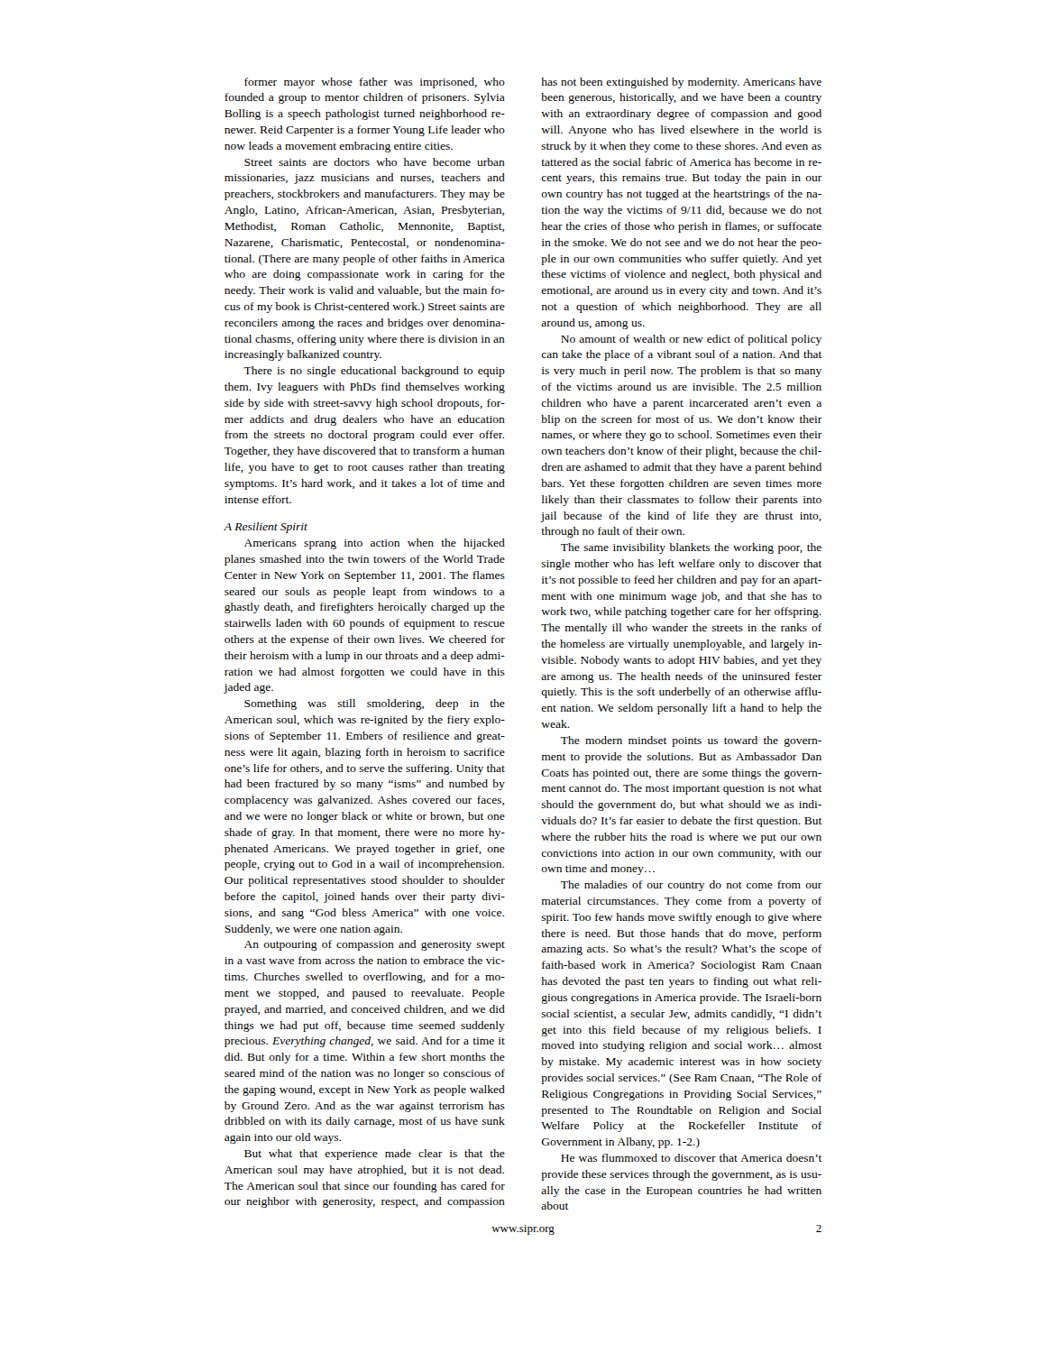former mayor whose father was imprisoned, who founded a group to mentor children of prisoners. Sylvia Bolling is a speech pathologist turned neighborhood renewer. Reid Carpenter is a former Young Life leader who now leads a movement embracing entire cities.
Street saints are doctors who have become urban missionaries, jazz musicians and nurses, teachers and preachers, stockbrokers and manufacturers. They may be Anglo, Latino, African-American, Asian, Presbyterian, Methodist, Roman Catholic, Mennonite, Baptist, Nazarene, Charismatic, Pentecostal, or nondenominational. (There are many people of other faiths in America who are doing compassionate work in caring for the needy. Their work is valid and valuable, but the main focus of my book is Christ-centered work.) Street saints are reconcilers among the races and bridges over denominational chasms, offering unity where there is division in an increasingly balkanized country.
There is no single educational background to equip them. Ivy leaguers with PhDs find themselves working side by side with street-savvy high school dropouts, former addicts and drug dealers who have an education from the streets no doctoral program could ever offer. Together, they have discovered that to transform a human life, you have to get to root causes rather than treating symptoms. It’s hard work, and it takes a lot of time and intense effort.
A Resilient Spirit
Americans sprang into action when the hijacked planes smashed into the twin towers of the World Trade Center in New York on September 11, 2001. The flames seared our souls as people leapt from windows to a ghastly death, and firefighters heroically charged up the stairwells laden with 60 pounds of equipment to rescue others at the expense of their own lives. We cheered for their heroism with a lump in our throats and a deep admiration we had almost forgotten we could have in this jaded age.
Something was still smoldering, deep in the American soul, which was re-ignited by the fiery explosions of September 11. Embers of resilience and greatness were lit again, blazing forth in heroism to sacrifice one’s life for others, and to serve the suffering. Unity that had been fractured by so many “isms” and numbed by complacency was galvanized. Ashes covered our faces, and we were no longer black or white or brown, but one shade of gray. In that moment, there were no more hyphenated Americans. We prayed together in grief, one people, crying out to God in a wail of incomprehension. Our political representatives stood shoulder to shoulder before the capitol, joined hands over their party divisions, and sang “God bless America” with one voice. Suddenly, we were one nation again.
An outpouring of compassion and generosity swept in a vast wave from across the nation to embrace the victims. Churches swelled to overflowing, and for a moment we stopped, and paused to reevaluate. People prayed, and married, and conceived children, and we did things we had put off, because time seemed suddenly precious. Everything changed, we said. And for a time it did. But only for a time. Within a few short months the seared mind of the nation was no longer so conscious of the gaping wound, except in New York as people walked by Ground Zero. And as the war against terrorism has dribbled on with its daily carnage, most of us have sunk again into our old ways.
But what that experience made clear is that the American soul may have atrophied, but it is not dead. The American soul that since our founding has cared for our neighbor with generosity, respect, and compassion has not been extinguished by modernity. Americans have been generous, historically, and we have been a country with an extraordinary degree of compassion and good will. Anyone who has lived elsewhere in the world is struck by it when they come to these shores. And even as tattered as the social fabric of America has become in recent years, this remains true. But today the pain in our own country has not tugged at the heartstrings of the nation the way the victims of 9/11 did, because we do not hear the cries of those who perish in flames, or suffocate in the smoke. We do not see and we do not hear the people in our own communities who suffer quietly. And yet these victims of violence and neglect, both physical and emotional, are around us in every city and town. And it’s not a question of which neighborhood. They are all around us, among us.
No amount of wealth or new edict of political policy can take the place of a vibrant soul of a nation. And that is very much in peril now. The problem is that so many of the victims around us are invisible. The 2.5 million children who have a parent incarcerated aren’t even a blip on the screen for most of us. We don’t know their names, or where they go to school. Sometimes even their own teachers don’t know of their plight, because the children are ashamed to admit that they have a parent behind bars. Yet these forgotten children are seven times more likely than their classmates to follow their parents into jail because of the kind of life they are thrust into, through no fault of their own.
The same invisibility blankets the working poor, the single mother who has left welfare only to discover that it’s not possible to feed her children and pay for an apartment with one minimum wage job, and that she has to work two, while patching together care for her offspring. The mentally ill who wander the streets in the ranks of the homeless are virtually unemployable, and largely invisible. Nobody wants to adopt HIV babies, and yet they are among us. The health needs of the uninsured fester quietly. This is the soft underbelly of an otherwise affluent nation. We seldom personally lift a hand to help the weak.
The modern mindset points us toward the government to provide the solutions. But as Ambassador Dan Coats has pointed out, there are some things the government cannot do. The most important question is not what should the government do, but what should we as individuals do? It’s far easier to debate the first question. But where the rubber hits the road is where we put our own convictions into action in our own community, with our own time and money…
The maladies of our country do not come from our material circumstances. They come from a poverty of spirit. Too few hands move swiftly enough to give where there is need. But those hands that do move, perform amazing acts. So what’s the result? What’s the scope of faith-based work in America? Sociologist Ram Cnaan has devoted the past ten years to finding out what religious congregations in America provide. The Israeli-born social scientist, a secular Jew, admits candidly, “I didn’t get into this field because of my religious beliefs. I moved into studying religion and social work… almost by mistake. My academic interest was in how society provides social services.” (See Ram Cnaan, “The Role of Religious Congregations in Providing Social Services,” presented to The Roundtable on Religion and Social Welfare Policy at the Rockefeller Institute of Government in Albany, pp. 1-2.)
He was flummoxed to discover that America doesn’t provide these services through the government, as is usually the case in the European countries he had written about
www.sipr.org 2